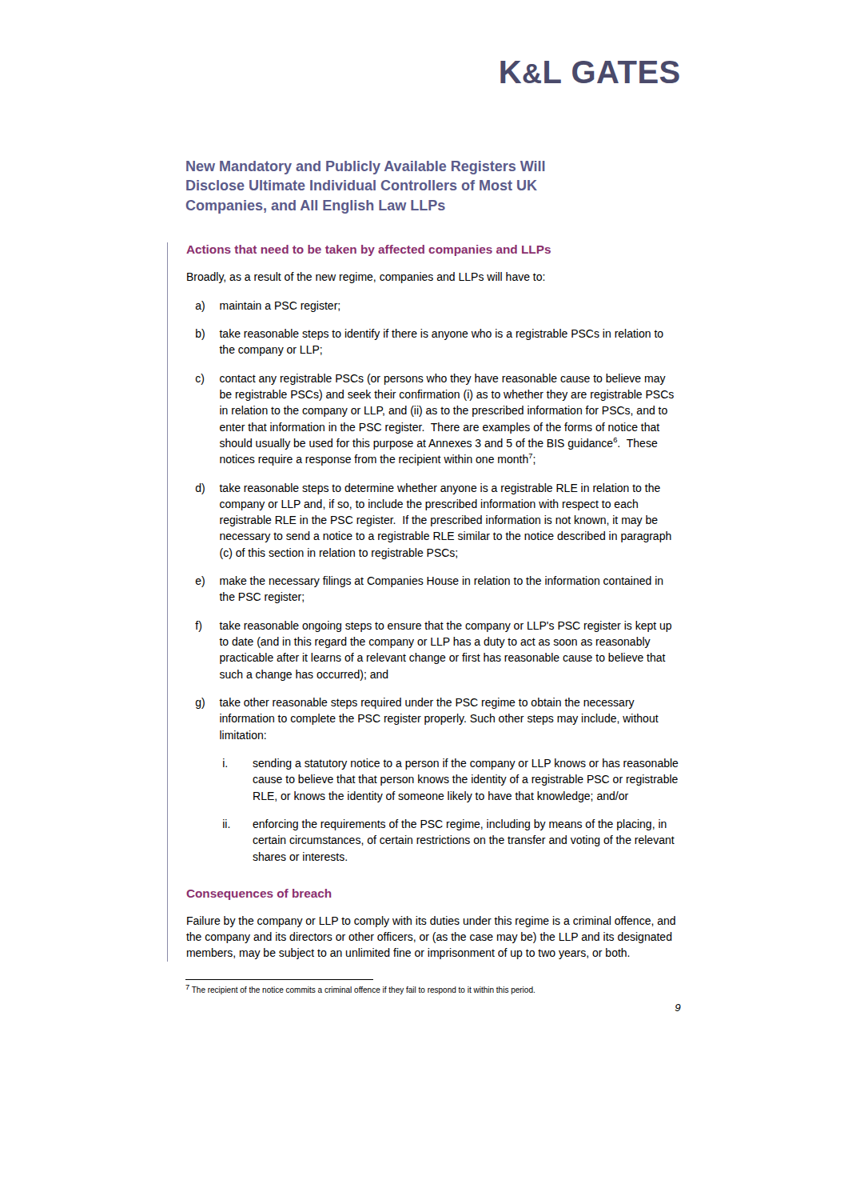K&L GATES
New Mandatory and Publicly Available Registers Will
Disclose Ultimate Individual Controllers of Most UK
Companies, and All English Law LLPs
Actions that need to be taken by affected companies and LLPs
Broadly, as a result of the new regime, companies and LLPs will have to:
maintain a PSC register;
take reasonable steps to identify if there is anyone who is a registrable PSCs in relation to the company or LLP;
contact any registrable PSCs (or persons who they have reasonable cause to believe may be registrable PSCs) and seek their confirmation (i) as to whether they are registrable PSCs in relation to the company or LLP, and (ii) as to the prescribed information for PSCs, and to enter that information in the PSC register. There are examples of the forms of notice that should usually be used for this purpose at Annexes 3 and 5 of the BIS guidance6. These notices require a response from the recipient within one month7;
take reasonable steps to determine whether anyone is a registrable RLE in relation to the company or LLP and, if so, to include the prescribed information with respect to each registrable RLE in the PSC register. If the prescribed information is not known, it may be necessary to send a notice to a registrable RLE similar to the notice described in paragraph (c) of this section in relation to registrable PSCs;
make the necessary filings at Companies House in relation to the information contained in the PSC register;
take reasonable ongoing steps to ensure that the company or LLP's PSC register is kept up to date (and in this regard the company or LLP has a duty to act as soon as reasonably practicable after it learns of a relevant change or first has reasonable cause to believe that such a change has occurred); and
take other reasonable steps required under the PSC regime to obtain the necessary information to complete the PSC register properly. Such other steps may include, without limitation:
sending a statutory notice to a person if the company or LLP knows or has reasonable cause to believe that that person knows the identity of a registrable PSC or registrable RLE, or knows the identity of someone likely to have that knowledge; and/or
enforcing the requirements of the PSC regime, including by means of the placing, in certain circumstances, of certain restrictions on the transfer and voting of the relevant shares or interests.
Consequences of breach
Failure by the company or LLP to comply with its duties under this regime is a criminal offence, and the company and its directors or other officers, or (as the case may be) the LLP and its designated members, may be subject to an unlimited fine or imprisonment of up to two years, or both.
7 The recipient of the notice commits a criminal offence if they fail to respond to it within this period.
9